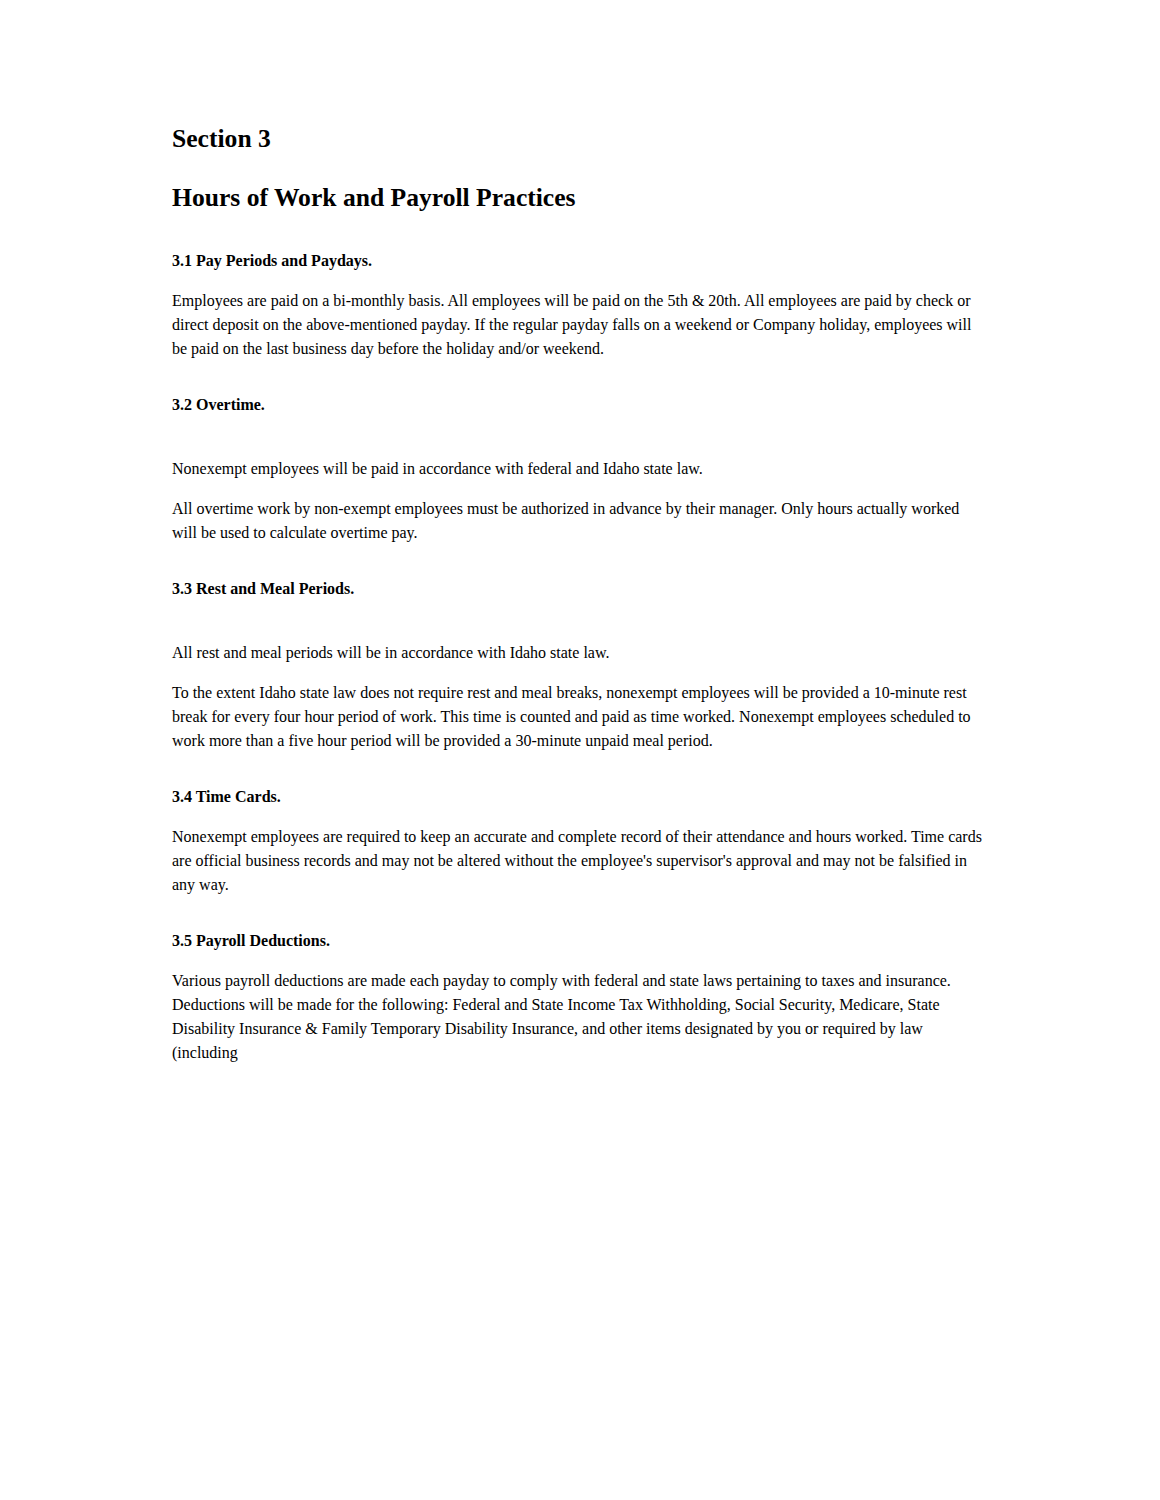Section 3 Hours of Work and Payroll Practices
3.1 Pay Periods and Paydays.
Employees are paid on a bi-monthly basis. All employees will be paid on the 5th & 20th. All employees are paid by check or direct deposit on the above-mentioned payday. If the regular payday falls on a weekend or Company holiday, employees will be paid on the last business day before the holiday and/or weekend.
3.2 Overtime.
Nonexempt employees will be paid in accordance with federal and Idaho state law.
All overtime work by non-exempt employees must be authorized in advance by their manager. Only hours actually worked will be used to calculate overtime pay.
3.3 Rest and Meal Periods.
All rest and meal periods will be in accordance with Idaho state law.
To the extent Idaho state law does not require rest and meal breaks, nonexempt employees will be provided a 10-minute rest break for every four hour period of work. This time is counted and paid as time worked. Nonexempt employees scheduled to work more than a five hour period will be provided a 30-minute unpaid meal period.
3.4 Time Cards.
Nonexempt employees are required to keep an accurate and complete record of their attendance and hours worked. Time cards are official business records and may not be altered without the employee's supervisor's approval and may not be falsified in any way.
3.5 Payroll Deductions.
Various payroll deductions are made each payday to comply with federal and state laws pertaining to taxes and insurance. Deductions will be made for the following: Federal and State Income Tax Withholding, Social Security, Medicare, State Disability Insurance & Family Temporary Disability Insurance, and other items designated by you or required by law (including